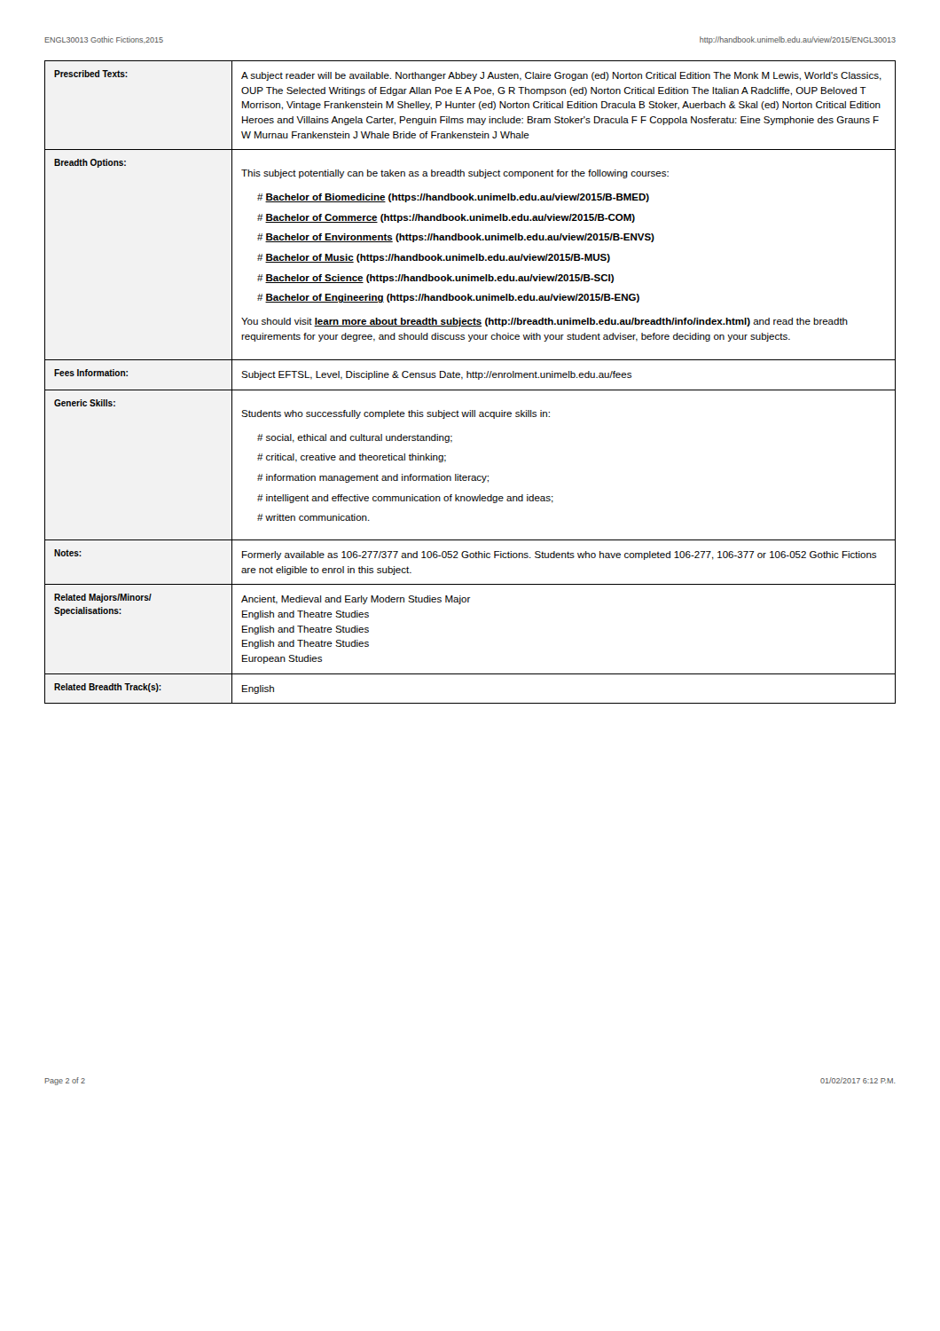ENGL30013 Gothic Fictions,2015 http://handbook.unimelb.edu.au/view/2015/ENGL30013
| Prescribed Texts: | A subject reader will be available. Northanger Abbey J Austen, Claire Grogan (ed) Norton Critical Edition The Monk M Lewis, World's Classics, OUP The Selected Writings of Edgar Allan Poe E A Poe, G R Thompson (ed) Norton Critical Edition The Italian A Radcliffe, OUP Beloved T Morrison, Vintage Frankenstein M Shelley, P Hunter (ed) Norton Critical Edition Dracula B Stoker, Auerbach & Skal (ed) Norton Critical Edition Heroes and Villains Angela Carter, Penguin Films may include: Bram Stoker's Dracula F F Coppola Nosferatu: Eine Symphonie des Grauns F W Murnau Frankenstein J Whale Bride of Frankenstein J Whale |
| Breadth Options: | This subject potentially can be taken as a breadth subject component for the following courses: Bachelor of Biomedicine (https://handbook.unimelb.edu.au/view/2015/B-BMED) Bachelor of Commerce (https://handbook.unimelb.edu.au/view/2015/B-COM) Bachelor of Environments (https://handbook.unimelb.edu.au/view/2015/B-ENVS) Bachelor of Music (https://handbook.unimelb.edu.au/view/2015/B-MUS) Bachelor of Science (https://handbook.unimelb.edu.au/view/2015/B-SCI) Bachelor of Engineering (https://handbook.unimelb.edu.au/view/2015/B-ENG) You should visit learn more about breadth subjects (http://breadth.unimelb.edu.au/breadth/info/index.html) and read the breadth requirements for your degree, and should discuss your choice with your student adviser, before deciding on your subjects. |
| Fees Information: | Subject EFTSL, Level, Discipline & Census Date, http://enrolment.unimelb.edu.au/fees |
| Generic Skills: | Students who successfully complete this subject will acquire skills in: social, ethical and cultural understanding; critical, creative and theoretical thinking; information management and information literacy; intelligent and effective communication of knowledge and ideas; written communication. |
| Notes: | Formerly available as 106-277/377 and 106-052 Gothic Fictions. Students who have completed 106-277, 106-377 or 106-052 Gothic Fictions are not eligible to enrol in this subject. |
| Related Majors/Minors/ Specialisations: | Ancient, Medieval and Early Modern Studies Major English and Theatre Studies English and Theatre Studies English and Theatre Studies European Studies |
| Related Breadth Track(s): | English |
Page 2 of 2 01/02/2017 6:12 P.M.